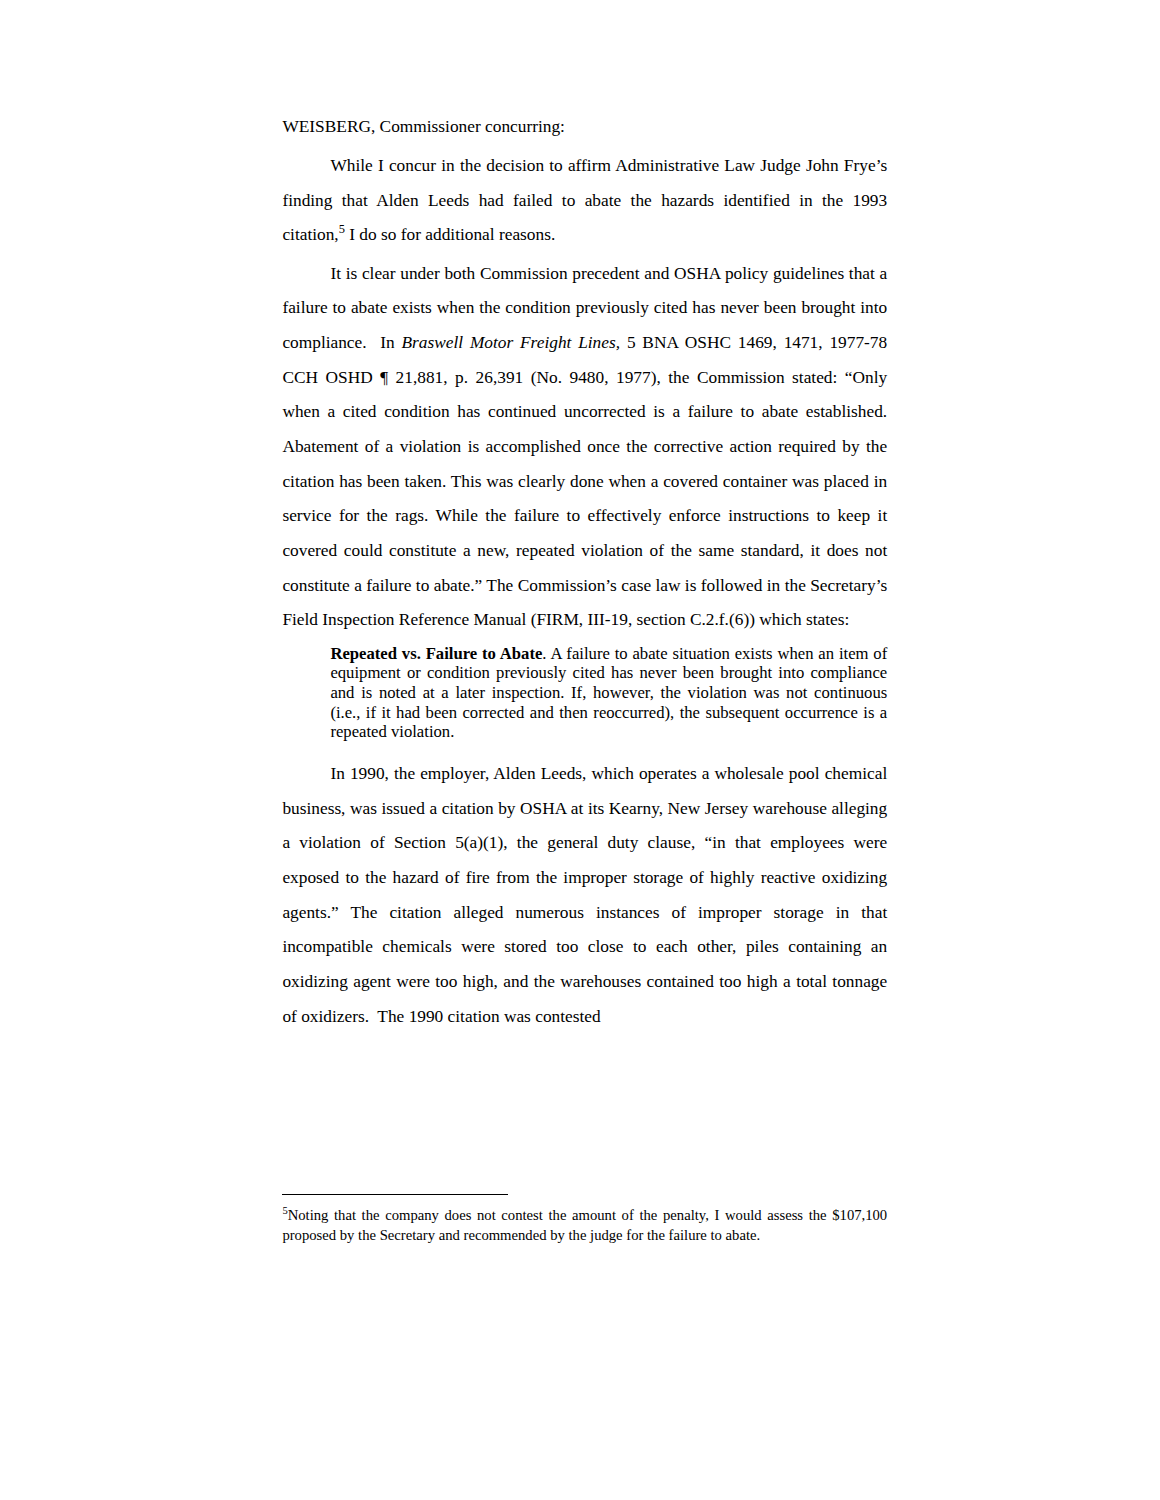WEISBERG, Commissioner concurring:
While I concur in the decision to affirm Administrative Law Judge John Frye’s finding that Alden Leeds had failed to abate the hazards identified in the 1993 citation,5 I do so for additional reasons.
It is clear under both Commission precedent and OSHA policy guidelines that a failure to abate exists when the condition previously cited has never been brought into compliance. In Braswell Motor Freight Lines, 5 BNA OSHC 1469, 1471, 1977-78 CCH OSHD ¶ 21,881, p. 26,391 (No. 9480, 1977), the Commission stated: “Only when a cited condition has continued uncorrected is a failure to abate established. Abatement of a violation is accomplished once the corrective action required by the citation has been taken. This was clearly done when a covered container was placed in service for the rags. While the failure to effectively enforce instructions to keep it covered could constitute a new, repeated violation of the same standard, it does not constitute a failure to abate.” The Commission’s case law is followed in the Secretary’s Field Inspection Reference Manual (FIRM, III-19, section C.2.f.(6)) which states:
Repeated vs. Failure to Abate. A failure to abate situation exists when an item of equipment or condition previously cited has never been brought into compliance and is noted at a later inspection. If, however, the violation was not continuous (i.e., if it had been corrected and then reoccurred), the subsequent occurrence is a repeated violation.
In 1990, the employer, Alden Leeds, which operates a wholesale pool chemical business, was issued a citation by OSHA at its Kearny, New Jersey warehouse alleging a violation of Section 5(a)(1), the general duty clause, “in that employees were exposed to the hazard of fire from the improper storage of highly reactive oxidizing agents.” The citation alleged numerous instances of improper storage in that incompatible chemicals were stored too close to each other, piles containing an oxidizing agent were too high, and the warehouses contained too high a total tonnage of oxidizers. The 1990 citation was contested
5Noting that the company does not contest the amount of the penalty, I would assess the $107,100 proposed by the Secretary and recommended by the judge for the failure to abate.